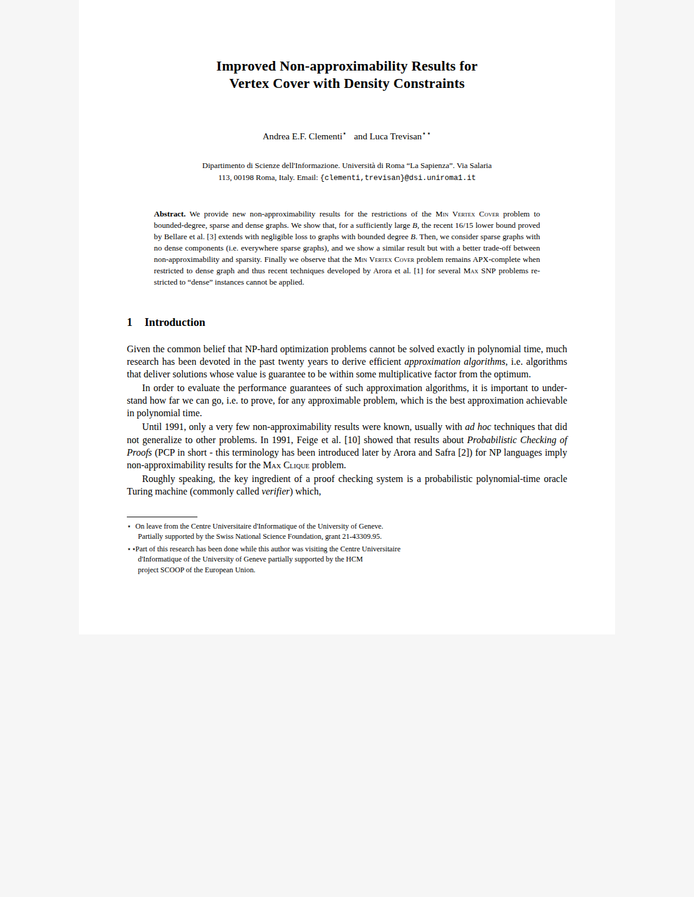Improved Non-approximability Results for
Vertex Cover with Density Constraints
Andrea E.F. Clementi⋆ and Luca Trevisan⋆⋆
Dipartimento di Scienze dell'Informazione. Università di Roma “La Sapienza”. Via Salaria 113, 00198 Roma, Italy. Email: {clementi,trevisan}@dsi.uniroma1.it
Abstract. We provide new non-approximability results for the restrictions of the Min Vertex Cover problem to bounded-degree, sparse and dense graphs. We show that, for a sufficiently large B, the recent 16/15 lower bound proved by Bellare et al. [3] extends with negligible loss to graphs with bounded degree B. Then, we consider sparse graphs with no dense components (i.e. everywhere sparse graphs), and we show a similar result but with a better trade-off between non-approximability and sparsity. Finally we observe that the Min Vertex Cover problem remains APX-complete when restricted to dense graph and thus recent techniques developed by Arora et al. [1] for several Max SNP problems restricted to “dense” instances cannot be applied.
1 Introduction
Given the common belief that NP-hard optimization problems cannot be solved exactly in polynomial time, much research has been devoted in the past twenty years to derive efficient approximation algorithms, i.e. algorithms that deliver solutions whose value is guarantee to be within some multiplicative factor from the optimum.
In order to evaluate the performance guarantees of such approximation algorithms, it is important to understand how far we can go, i.e. to prove, for any approximable problem, which is the best approximation achievable in polynomial time.
Until 1991, only a very few non-approximability results were known, usually with ad hoc techniques that did not generalize to other problems. In 1991, Feige et al. [10] showed that results about Probabilistic Checking of Proofs (PCP in short - this terminology has been introduced later by Arora and Safra [2]) for NP languages imply non-approximability results for the Max Clique problem.
Roughly speaking, the key ingredient of a proof checking system is a probabilistic polynomial-time oracle Turing machine (commonly called verifier) which,
⋆On leave from the Centre Universitaire d'Informatique of the University of Geneve. Partially supported by the Swiss National Science Foundation, grant 21-43309.95.
⋆⋆Part of this research has been done while this author was visiting the Centre Universitaire d'Informatique of the University of Geneve partially supported by the HCM project SCOOP of the European Union.